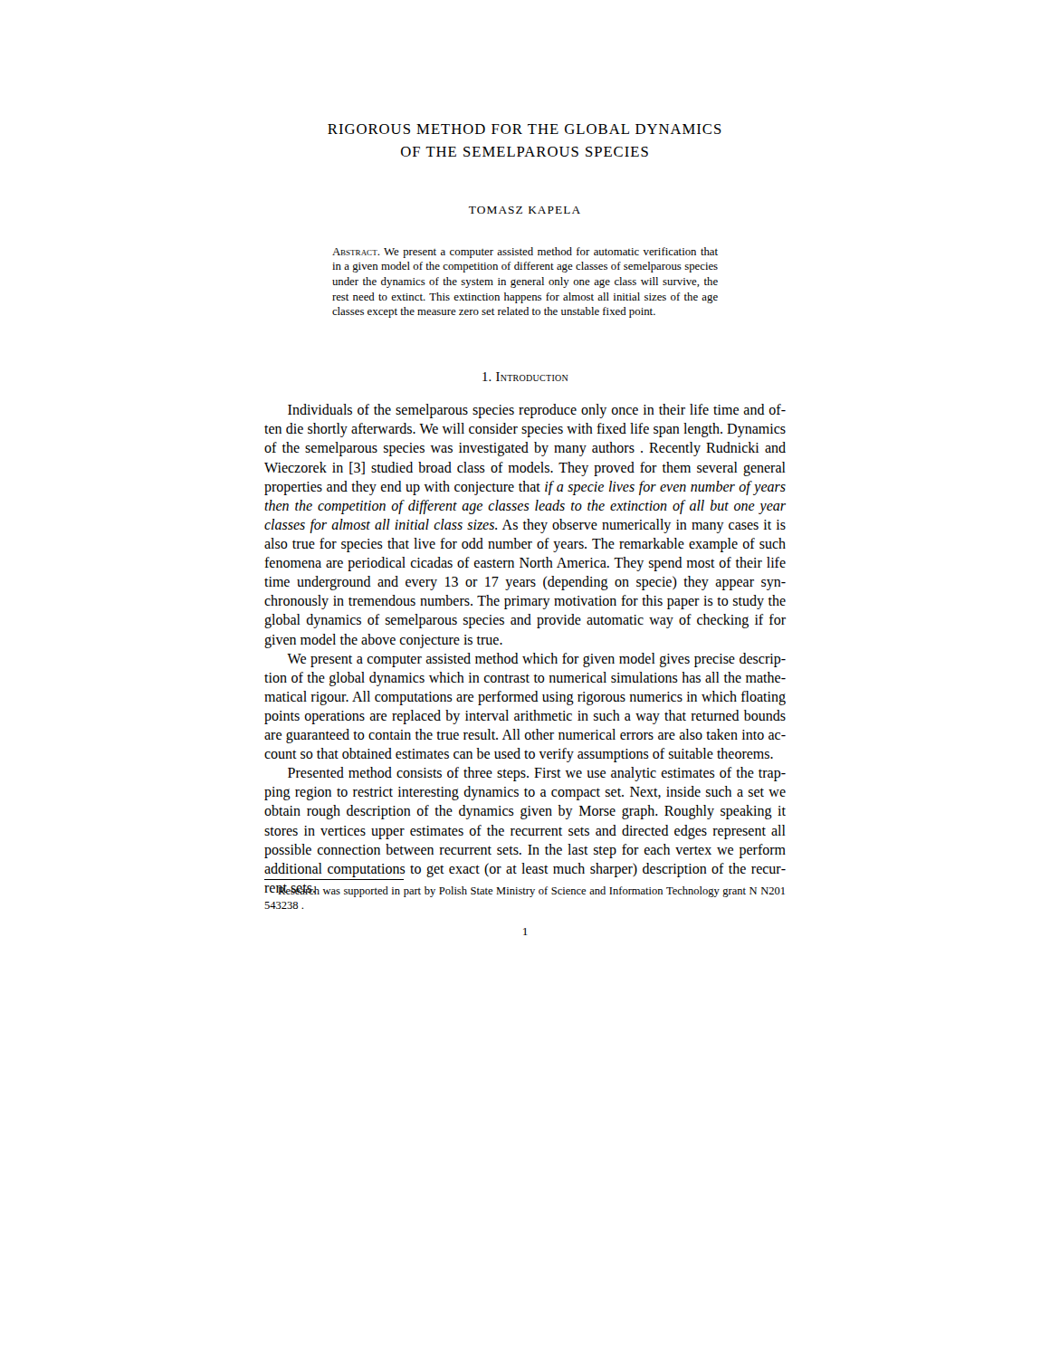Rigorous method for the global dynamics
of the semelparous species
Tomasz Kapela
Abstract. We present a computer assisted method for automatic verification that in a given model of the competition of different age classes of semelparous species under the dynamics of the system in general only one age class will survive, the rest need to extinct. This extinction happens for almost all initial sizes of the age classes except the measure zero set related to the unstable fixed point.
1. Introduction
Individuals of the semelparous species reproduce only once in their life time and often die shortly afterwards. We will consider species with fixed life span length. Dynamics of the semelparous species was investigated by many authors . Recently Rudnicki and Wieczorek in [3] studied broad class of models. They proved for them several general properties and they end up with conjecture that if a specie lives for even number of years then the competition of different age classes leads to the extinction of all but one year classes for almost all initial class sizes. As they observe numerically in many cases it is also true for species that live for odd number of years. The remarkable example of such fenomena are periodical cicadas of eastern North America. They spend most of their life time underground and every 13 or 17 years (depending on specie) they appear synchronously in tremendous numbers. The primary motivation for this paper is to study the global dynamics of semelparous species and provide automatic way of checking if for given model the above conjecture is true.
We present a computer assisted method which for given model gives precise description of the global dynamics which in contrast to numerical simulations has all the mathematical rigour. All computations are performed using rigorous numerics in which floating points operations are replaced by interval arithmetic in such a way that returned bounds are guaranteed to contain the true result. All other numerical errors are also taken into account so that obtained estimates can be used to verify assumptions of suitable theorems.
Presented method consists of three steps. First we use analytic estimates of the trapping region to restrict interesting dynamics to a compact set. Next, inside such a set we obtain rough description of the dynamics given by Morse graph. Roughly speaking it stores in vertices upper estimates of the recurrent sets and directed edges represent all possible connection between recurrent sets. In the last step for each vertex we perform additional computations to get exact (or at least much sharper) description of the recurrent sets.
Research was supported in part by Polish State Ministry of Science and Information Technology grant N N201 543238 .
1